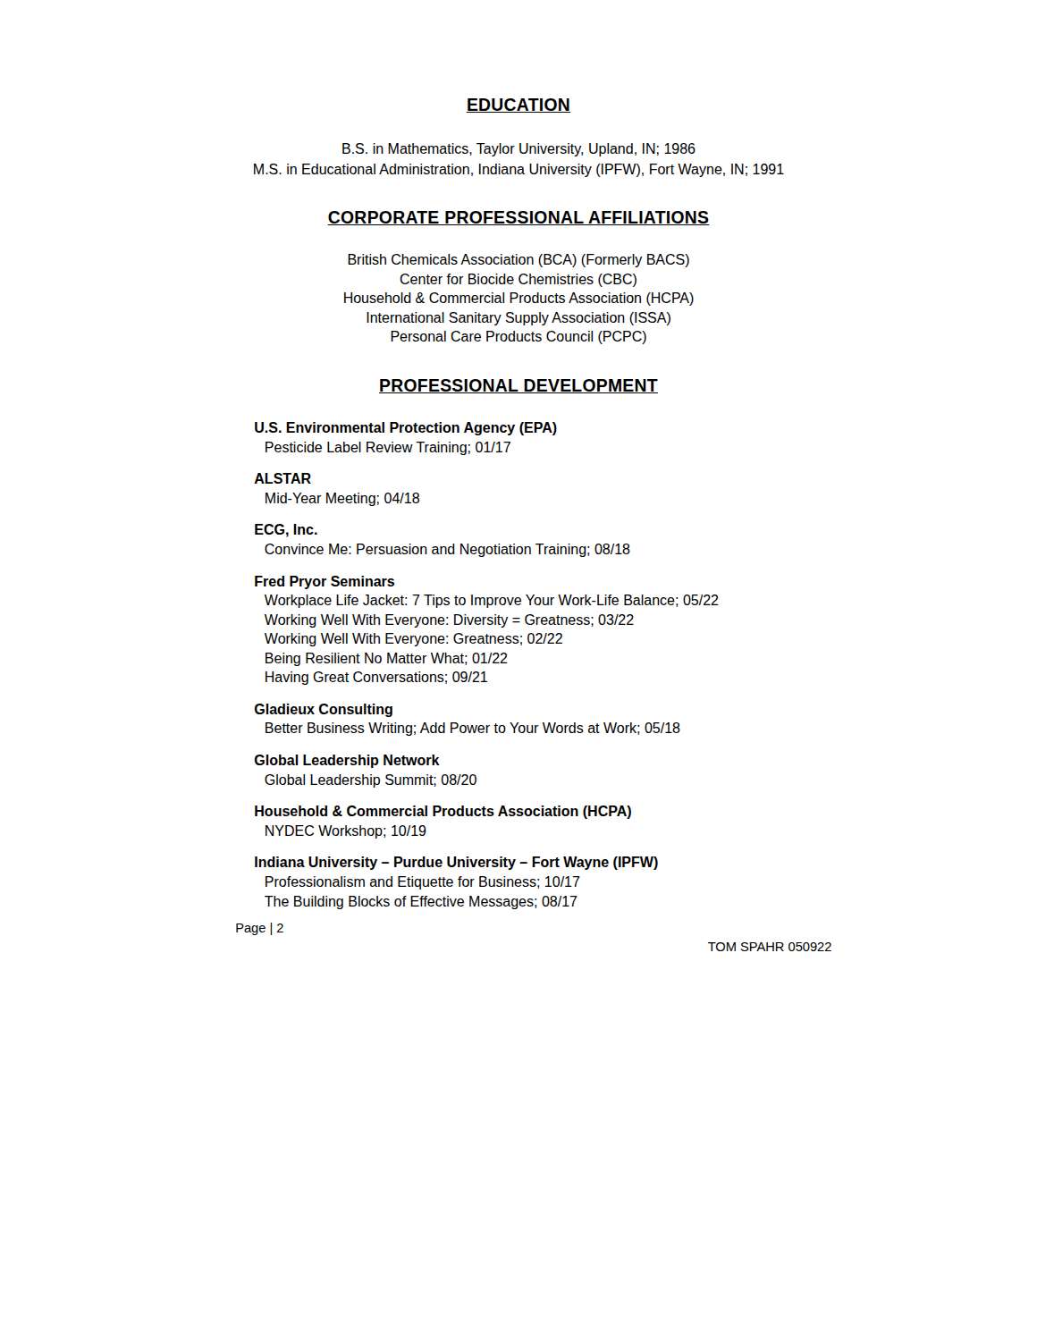EDUCATION
B.S. in Mathematics, Taylor University, Upland, IN; 1986
M.S. in Educational Administration, Indiana University (IPFW), Fort Wayne, IN; 1991
CORPORATE PROFESSIONAL AFFILIATIONS
British Chemicals Association (BCA) (Formerly BACS)
Center for Biocide Chemistries (CBC)
Household & Commercial Products Association (HCPA)
International Sanitary Supply Association (ISSA)
Personal Care Products Council (PCPC)
PROFESSIONAL DEVELOPMENT
U.S. Environmental Protection Agency (EPA)
Pesticide Label Review Training; 01/17
ALSTAR
Mid-Year Meeting; 04/18
ECG, Inc.
Convince Me: Persuasion and Negotiation Training; 08/18
Fred Pryor Seminars
Workplace Life Jacket: 7 Tips to Improve Your Work-Life Balance; 05/22
Working Well With Everyone: Diversity = Greatness; 03/22
Working Well With Everyone: Greatness; 02/22
Being Resilient No Matter What; 01/22
Having Great Conversations; 09/21
Gladieux Consulting
Better Business Writing; Add Power to Your Words at Work; 05/18
Global Leadership Network
Global Leadership Summit; 08/20
Household & Commercial Products Association (HCPA)
NYDEC Workshop; 10/19
Indiana University – Purdue University – Fort Wayne (IPFW)
Professionalism and Etiquette for Business; 10/17
The Building Blocks of Effective Messages; 08/17
Page | 2 TOM SPAHR 050922